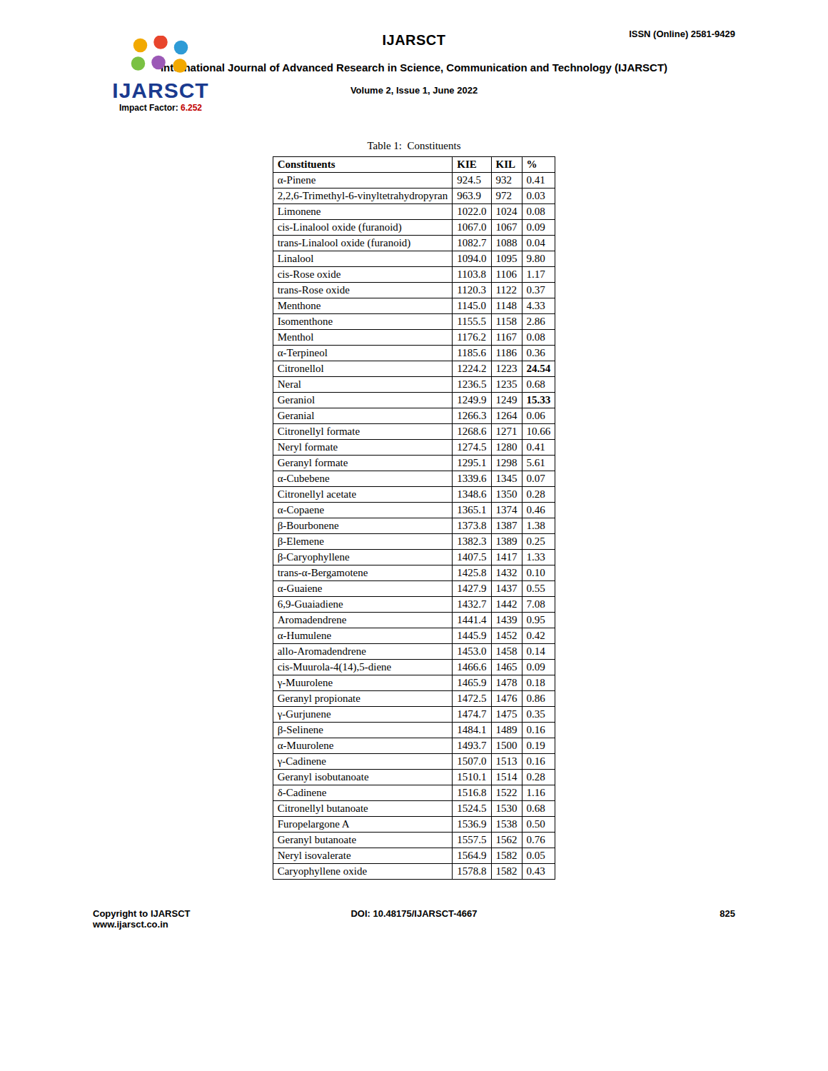ISSN (Online) 2581-9429
IJARSCT
Impact Factor: 6.252
IJARSCT
International Journal of Advanced Research in Science, Communication and Technology (IJARSCT)
Volume 2, Issue 1, June 2022
Table 1: Constituents
| Constituents | KIE | KIL | % |
| --- | --- | --- | --- |
| α-Pinene | 924.5 | 932 | 0.41 |
| 2,2,6-Trimethyl-6-vinyltetrahydropyran | 963.9 | 972 | 0.03 |
| Limonene | 1022.0 | 1024 | 0.08 |
| cis-Linalool oxide (furanoid) | 1067.0 | 1067 | 0.09 |
| trans-Linalool oxide (furanoid) | 1082.7 | 1088 | 0.04 |
| Linalool | 1094.0 | 1095 | 9.80 |
| cis-Rose oxide | 1103.8 | 1106 | 1.17 |
| trans-Rose oxide | 1120.3 | 1122 | 0.37 |
| Menthone | 1145.0 | 1148 | 4.33 |
| Isomenthone | 1155.5 | 1158 | 2.86 |
| Menthol | 1176.2 | 1167 | 0.08 |
| α-Terpineol | 1185.6 | 1186 | 0.36 |
| Citronellol | 1224.2 | 1223 | 24.54 |
| Neral | 1236.5 | 1235 | 0.68 |
| Geraniol | 1249.9 | 1249 | 15.33 |
| Geranial | 1266.3 | 1264 | 0.06 |
| Citronellyl formate | 1268.6 | 1271 | 10.66 |
| Neryl formate | 1274.5 | 1280 | 0.41 |
| Geranyl formate | 1295.1 | 1298 | 5.61 |
| α-Cubebene | 1339.6 | 1345 | 0.07 |
| Citronellyl acetate | 1348.6 | 1350 | 0.28 |
| α-Copaene | 1365.1 | 1374 | 0.46 |
| β-Bourbonene | 1373.8 | 1387 | 1.38 |
| β-Elemene | 1382.3 | 1389 | 0.25 |
| β-Caryophyllene | 1407.5 | 1417 | 1.33 |
| trans-α-Bergamotene | 1425.8 | 1432 | 0.10 |
| α-Guaiene | 1427.9 | 1437 | 0.55 |
| 6,9-Guaiadiene | 1432.7 | 1442 | 7.08 |
| Aromadendrene | 1441.4 | 1439 | 0.95 |
| α-Humulene | 1445.9 | 1452 | 0.42 |
| allo-Aromadendrene | 1453.0 | 1458 | 0.14 |
| cis-Muurola-4(14),5-diene | 1466.6 | 1465 | 0.09 |
| γ-Muurolene | 1465.9 | 1478 | 0.18 |
| Geranyl propionate | 1472.5 | 1476 | 0.86 |
| γ-Gurjunene | 1474.7 | 1475 | 0.35 |
| β-Selinene | 1484.1 | 1489 | 0.16 |
| α-Muurolene | 1493.7 | 1500 | 0.19 |
| γ-Cadinene | 1507.0 | 1513 | 0.16 |
| Geranyl isobutanoate | 1510.1 | 1514 | 0.28 |
| δ-Cadinene | 1516.8 | 1522 | 1.16 |
| Citronellyl butanoate | 1524.5 | 1530 | 0.68 |
| Furopelargone A | 1536.9 | 1538 | 0.50 |
| Geranyl butanoate | 1557.5 | 1562 | 0.76 |
| Neryl isovalerate | 1564.9 | 1582 | 0.05 |
| Caryophyllene oxide | 1578.8 | 1582 | 0.43 |
Copyright to IJARSCT
www.ijarsct.co.in
DOI: 10.48175/IJARSCT-4667
825